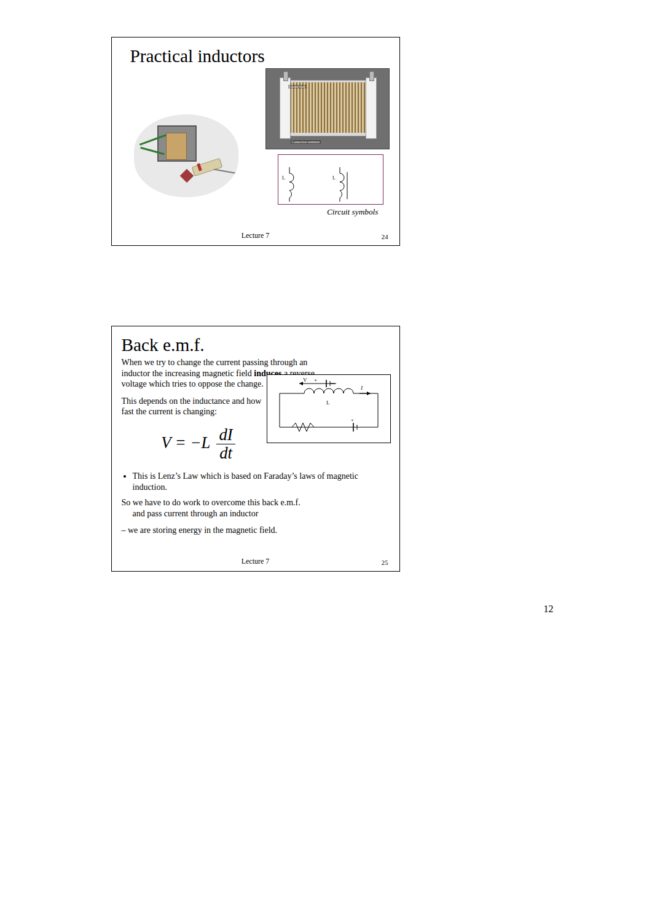Practical inductors
Circuit body Connection terminals
L L
Circuit symbols
Lecture 7
24
Back e.m.f.
When we try to change the current passing through an inductor the increasing magnetic field induces a reverse voltage which tries to oppose the change.
This depends on the inductance and how fast the current is changing:
L V + I +
V = −L dI dt
This is Lenz’s Law which is based on Faraday’s laws of magnetic induction.
So we have to do work to overcome this back e.m.f. and pass current through an inductor
– we are storing energy in the magnetic field.
Lecture 7
25
12